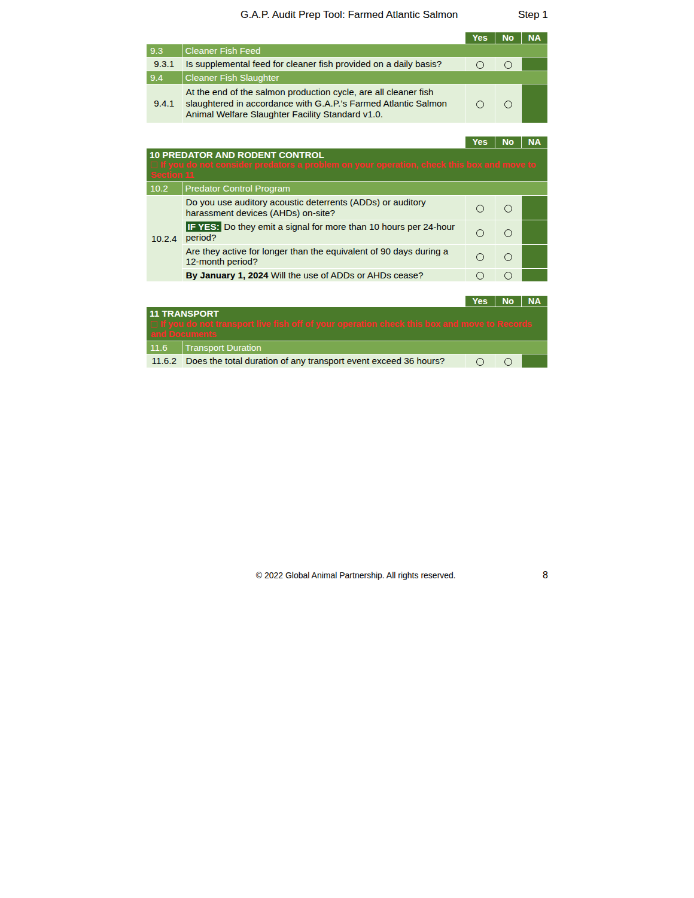G.A.P. Audit Prep Tool: Farmed Atlantic Salmon
Step 1
| | | Yes | No | NA |
| 9.3 | Cleaner Fish Feed |
| 9.3.1 | Is supplemental feed for cleaner fish provided on a daily basis? | | | |
| 9.4 | Cleaner Fish Slaughter |
| 9.4.1 | At the end of the salmon production cycle, are all cleaner fish slaughtered in accordance with G.A.P.’s Farmed Atlantic Salmon Animal Welfare Slaughter Facility Standard v1.0. | | | |
| | | Yes | No | NA |
| 10 PREDATOR AND RODENT CONTROL If you do not consider predators a problem on your operation, check this box and move to Section 11 |
| 10.2 | Predator Control Program |
| 10.2.4 | Do you use auditory acoustic deterrents (ADDs) or auditory harassment devices (AHDs) on-site? | | | |
| IF YES: Do they emit a signal for more than 10 hours per 24-hour period? | | | |
| Are they active for longer than the equivalent of 90 days during a 12-month period? | | | |
| By January 1, 2024 Will the use of ADDs or AHDs cease? | | | |
| | | Yes | No | NA |
| 11 TRANSPORT If you do not transport live fish off of your operation check this box and move to Records and Documents |
| 11.6 | Transport Duration |
| 11.6.2 | Does the total duration of any transport event exceed 36 hours? | | | |
© 2022 Global Animal Partnership. All rights reserved.
8